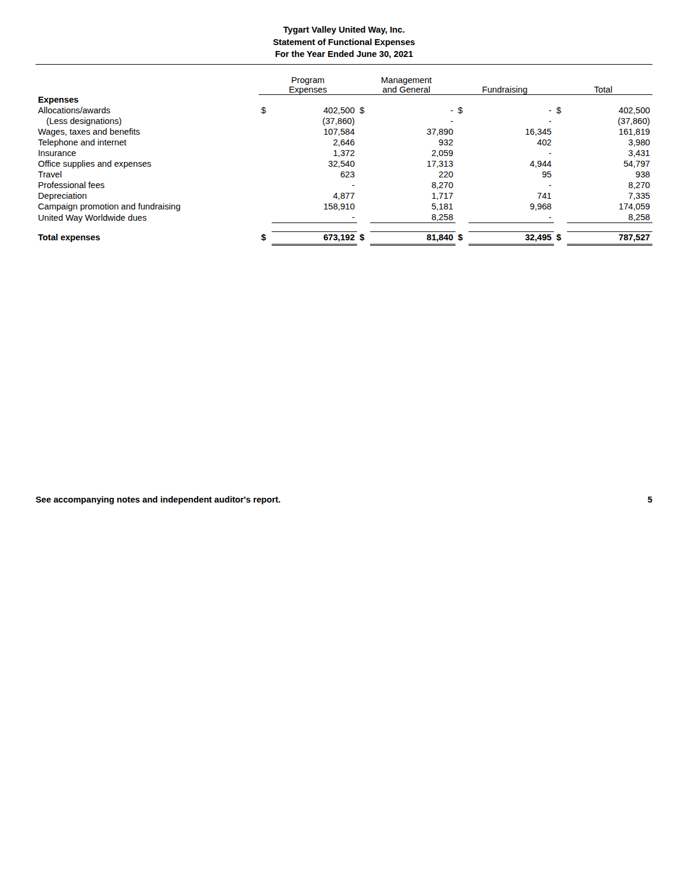Tygart Valley United Way, Inc.
Statement of Functional Expenses
For the Year Ended June 30, 2021
| | Program | Management | | |
| --- | --- | --- | --- | --- |
| | Expenses | and General | Fundraising | Total |
| Expenses | |
| Allocations/awards | $ | 402,500 | $ | - | $ | - | $ | 402,500 |
| (Less designations) | | (37,860) | | - | | - | | (37,860) |
| Wages, taxes and benefits | | 107,584 | | 37,890 | | 16,345 | | 161,819 |
| Telephone and internet | | 2,646 | | 932 | | 402 | | 3,980 |
| Insurance | | 1,372 | | 2,059 | | - | | 3,431 |
| Office supplies and expenses | | 32,540 | | 17,313 | | 4,944 | | 54,797 |
| Travel | | 623 | | 220 | | 95 | | 938 |
| Professional fees | | - | | 8,270 | | - | | 8,270 |
| Depreciation | | 4,877 | | 1,717 | | 741 | | 7,335 |
| Campaign promotion and fundraising | | 158,910 | | 5,181 | | 9,968 | | 174,059 |
| United Way Worldwide dues | | - | | 8,258 | | - | | 8,258 |
| Total expenses | $ | 673,192 | $ | 81,840 | $ | 32,495 | $ | 787,527 |
See accompanying notes and independent auditor's report. 5